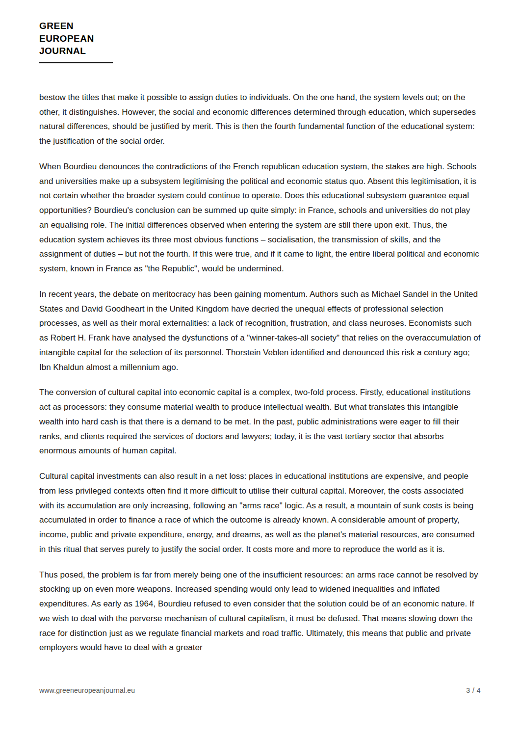Green
European
Journal
bestow the titles that make it possible to assign duties to individuals. On the one hand, the system levels out; on the other, it distinguishes. However, the social and economic differences determined through education, which supersedes natural differences, should be justified by merit. This is then the fourth fundamental function of the educational system: the justification of the social order.
When Bourdieu denounces the contradictions of the French republican education system, the stakes are high. Schools and universities make up a subsystem legitimising the political and economic status quo. Absent this legitimisation, it is not certain whether the broader system could continue to operate. Does this educational subsystem guarantee equal opportunities? Bourdieu's conclusion can be summed up quite simply: in France, schools and universities do not play an equalising role. The initial differences observed when entering the system are still there upon exit. Thus, the education system achieves its three most obvious functions – socialisation, the transmission of skills, and the assignment of duties – but not the fourth. If this were true, and if it came to light, the entire liberal political and economic system, known in France as "the Republic", would be undermined.
In recent years, the debate on meritocracy has been gaining momentum. Authors such as Michael Sandel in the United States and David Goodheart in the United Kingdom have decried the unequal effects of professional selection processes, as well as their moral externalities: a lack of recognition, frustration, and class neuroses. Economists such as Robert H. Frank have analysed the dysfunctions of a "winner-takes-all society" that relies on the overaccumulation of intangible capital for the selection of its personnel. Thorstein Veblen identified and denounced this risk a century ago; Ibn Khaldun almost a millennium ago.
The conversion of cultural capital into economic capital is a complex, two-fold process. Firstly, educational institutions act as processors: they consume material wealth to produce intellectual wealth. But what translates this intangible wealth into hard cash is that there is a demand to be met. In the past, public administrations were eager to fill their ranks, and clients required the services of doctors and lawyers; today, it is the vast tertiary sector that absorbs enormous amounts of human capital.
Cultural capital investments can also result in a net loss: places in educational institutions are expensive, and people from less privileged contexts often find it more difficult to utilise their cultural capital. Moreover, the costs associated with its accumulation are only increasing, following an "arms race" logic. As a result, a mountain of sunk costs is being accumulated in order to finance a race of which the outcome is already known. A considerable amount of property, income, public and private expenditure, energy, and dreams, as well as the planet's material resources, are consumed in this ritual that serves purely to justify the social order. It costs more and more to reproduce the world as it is.
Thus posed, the problem is far from merely being one of the insufficient resources: an arms race cannot be resolved by stocking up on even more weapons. Increased spending would only lead to widened inequalities and inflated expenditures. As early as 1964, Bourdieu refused to even consider that the solution could be of an economic nature. If we wish to deal with the perverse mechanism of cultural capitalism, it must be defused. That means slowing down the race for distinction just as we regulate financial markets and road traffic. Ultimately, this means that public and private employers would have to deal with a greater
www.greeneuropeanjournal.eu 3 / 4